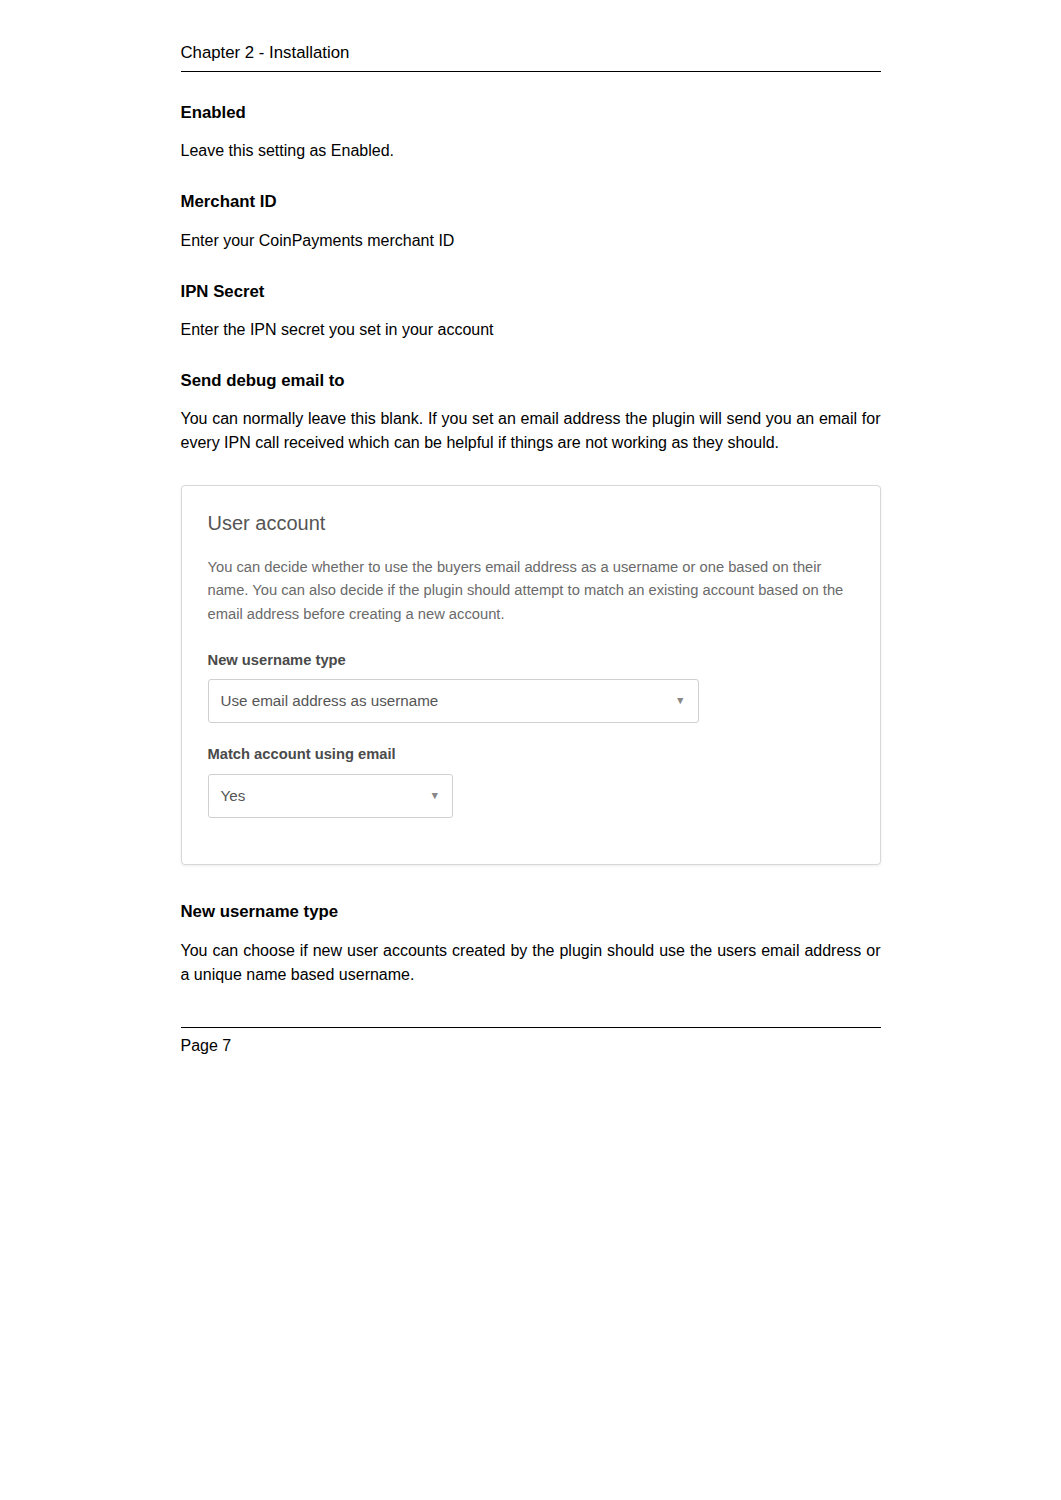Chapter 2 - Installation
Enabled
Leave this setting as Enabled.
Merchant ID
Enter your CoinPayments merchant ID
IPN Secret
Enter the IPN secret you set in your account
Send debug email to
You can normally leave this blank. If you set an email address the plugin will send you an email for every IPN call received which can be helpful if things are not working as they should.
User account
You can decide whether to use the buyers email address as a username or one based on their name. You can also decide if the plugin should attempt to match an existing account based on the email address before creating a new account.
New username type
Use email address as username ▼
Match account using email
Yes ▼
New username type
You can choose if new user accounts created by the plugin should use the users email address or a unique name based username.
Page 7